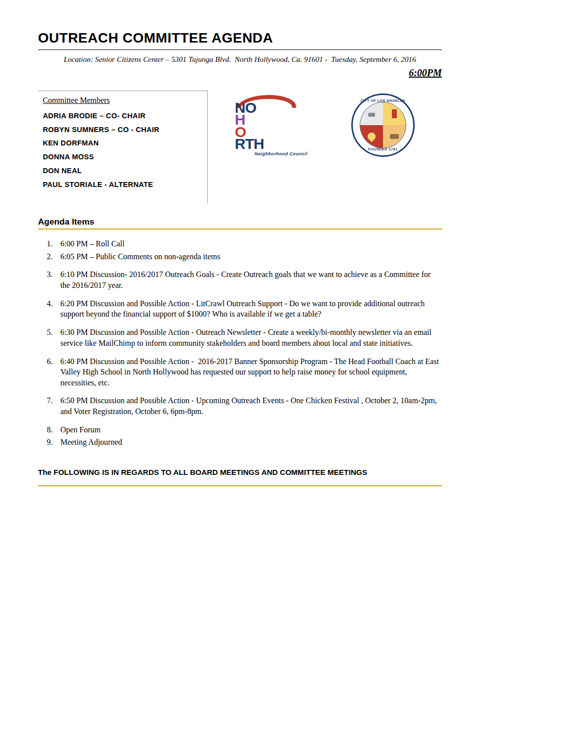OUTREACH COMMITTEE AGENDA
Location: Senior Citizens Center – 5301 Tujunga Blvd. North Hollywood, Ca. 91601 - Tuesday, September 6, 2016
6:00PM
Committee Members
ADRIA BRODIE – CO- CHAIR
ROBYN SUMNERS – CO - CHAIR
KEN DORFMAN
DONNA MOSS
DON NEAL
PAUL STORIALE - ALTERNATE
NO H O RTH
Neighborhood Council
CITY OF LOS ANGELES
FOUNDED 1781
Agenda Items
6:00 PM – Roll Call
6:05 PM – Public Comments on non-agenda items
6:10 PM Discussion- 2016/2017 Outreach Goals - Create Outreach goals that we want to achieve as a Committee for the 2016/2017 year.
6:20 PM Discussion and Possible Action - LitCrawl Outreach Support - Do we want to provide additional outreach support beyond the financial support of $1000? Who is available if we get a table?
6:30 PM Discussion and Possible Action - Outreach Newsletter - Create a weekly/bi-monthly newsletter via an email service like MailChimp to inform community stakeholders and board members about local and state initiatives.
6:40 PM Discussion and Possible Action - 2016-2017 Banner Sponsorship Program - The Head Football Coach at East Valley High School in North Hollywood has requested our support to help raise money for school equipment, necessities, etc.
6:50 PM Discussion and Possible Action - Upcoming Outreach Events - One Chicken Festival , October 2, 10am-2pm, and Voter Registration, October 6, 6pm-8pm.
Open Forum
Meeting Adjourned
The FOLLOWING IS IN REGARDS TO ALL BOARD MEETINGS AND COMMITTEE MEETINGS